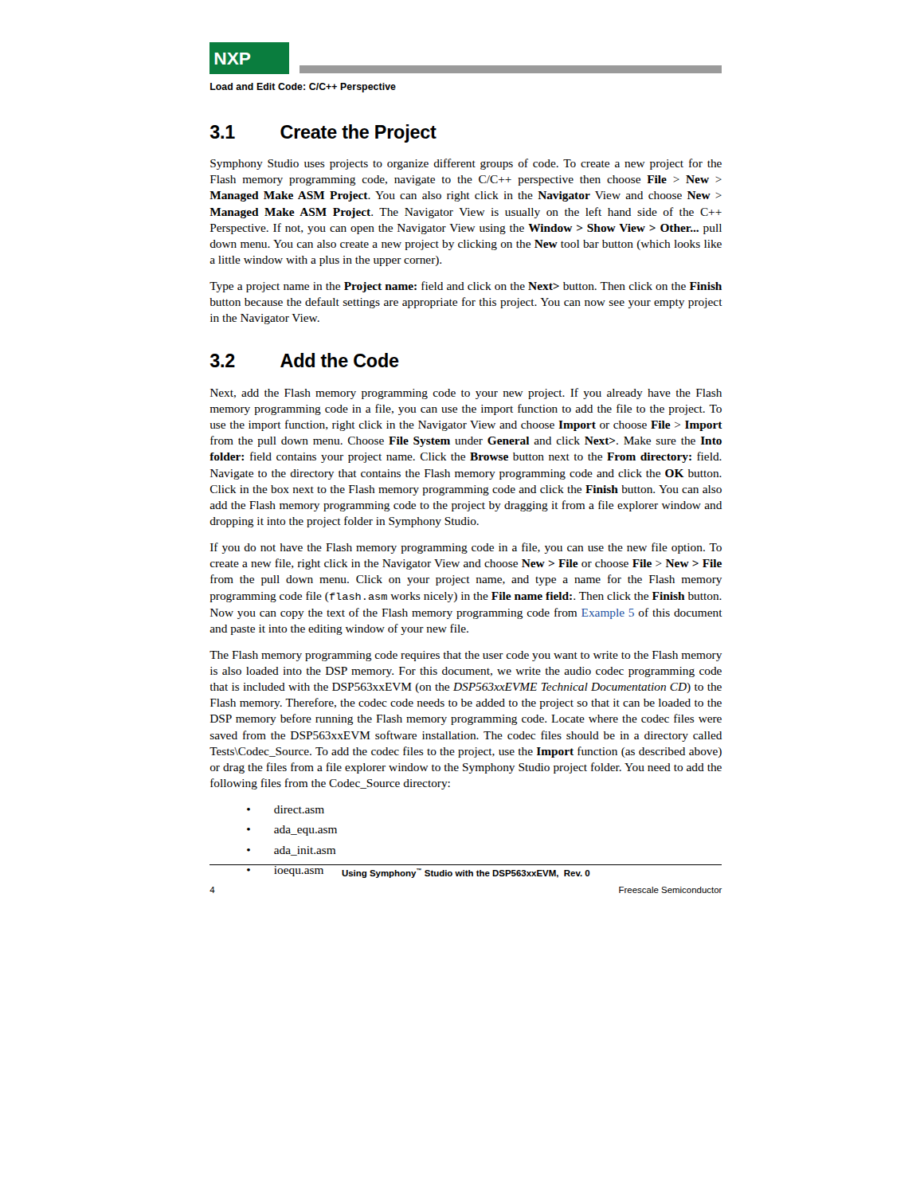NXP
Load and Edit Code: C/C++ Perspective
3.1 Create the Project
Symphony Studio uses projects to organize different groups of code. To create a new project for the Flash memory programming code, navigate to the C/C++ perspective then choose File > New > Managed Make ASM Project. You can also right click in the Navigator View and choose New > Managed Make ASM Project. The Navigator View is usually on the left hand side of the C++ Perspective. If not, you can open the Navigator View using the Window > Show View > Other... pull down menu. You can also create a new project by clicking on the New tool bar button (which looks like a little window with a plus in the upper corner).
Type a project name in the Project name: field and click on the Next> button. Then click on the Finish button because the default settings are appropriate for this project. You can now see your empty project in the Navigator View.
3.2 Add the Code
Next, add the Flash memory programming code to your new project. If you already have the Flash memory programming code in a file, you can use the import function to add the file to the project. To use the import function, right click in the Navigator View and choose Import or choose File > Import from the pull down menu. Choose File System under General and click Next>. Make sure the Into folder: field contains your project name. Click the Browse button next to the From directory: field. Navigate to the directory that contains the Flash memory programming code and click the OK button. Click in the box next to the Flash memory programming code and click the Finish button. You can also add the Flash memory programming code to the project by dragging it from a file explorer window and dropping it into the project folder in Symphony Studio.
If you do not have the Flash memory programming code in a file, you can use the new file option. To create a new file, right click in the Navigator View and choose New > File or choose File > New > File from the pull down menu. Click on your project name, and type a name for the Flash memory programming code file (flash.asm works nicely) in the File name field:. Then click the Finish button. Now you can copy the text of the Flash memory programming code from Example 5 of this document and paste it into the editing window of your new file.
The Flash memory programming code requires that the user code you want to write to the Flash memory is also loaded into the DSP memory. For this document, we write the audio codec programming code that is included with the DSP563xxEVM (on the DSP563xxEVME Technical Documentation CD) to the Flash memory. Therefore, the codec code needs to be added to the project so that it can be loaded to the DSP memory before running the Flash memory programming code. Locate where the codec files were saved from the DSP563xxEVM software installation. The codec files should be in a directory called Tests\Codec_Source. To add the codec files to the project, use the Import function (as described above) or drag the files from a file explorer window to the Symphony Studio project folder. You need to add the following files from the Codec_Source directory:
direct.asm
ada_equ.asm
ada_init.asm
ioequ.asm
Using Symphony™ Studio with the DSP563xxEVM, Rev. 0
4 Freescale Semiconductor